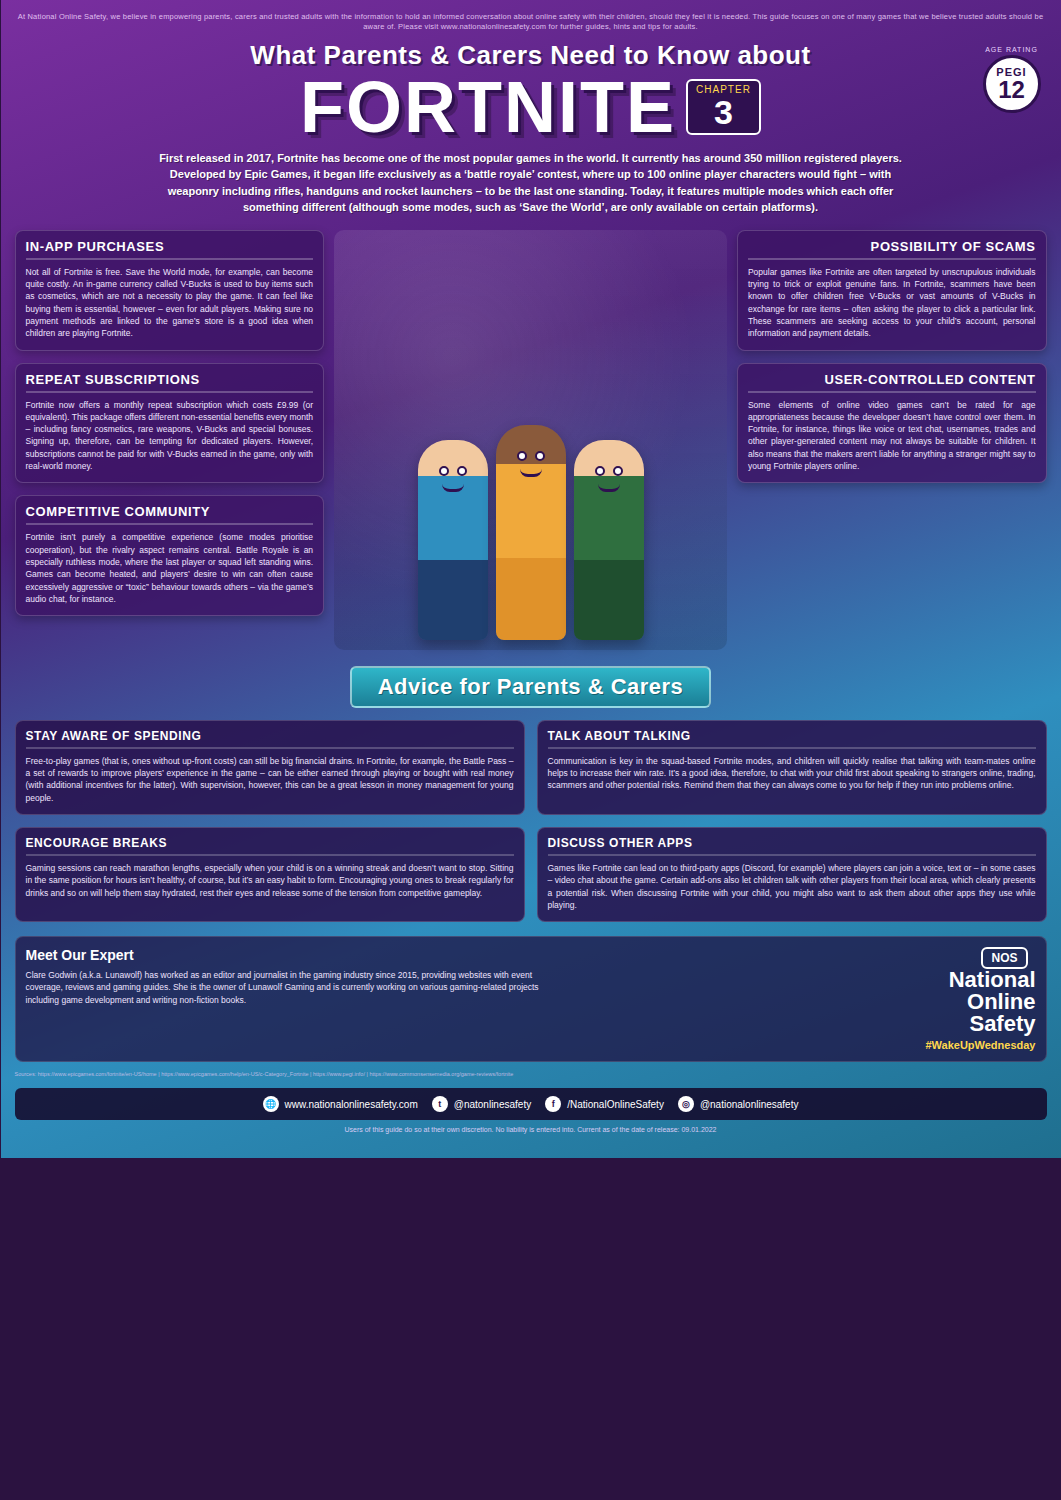At National Online Safety, we believe in empowering parents, carers and trusted adults with the information to hold an informed conversation about online safety with their children, should they feel it is needed. This guide focuses on one of many games that we believe trusted adults should be aware of. Please visit www.nationalonlinesafety.com for further guides, hints and tips for adults.
AGE RATING
PEGI 12
What Parents & Carers Need to Know about
FORTNITE
CHAPTER 3
First released in 2017, Fortnite has become one of the most popular games in the world. It currently has around 350 million registered players. Developed by Epic Games, it began life exclusively as a ‘battle royale’ contest, where up to 100 online player characters would fight – with weaponry including rifles, handguns and rocket launchers – to be the last one standing. Today, it features multiple modes which each offer something different (although some modes, such as ‘Save the World’, are only available on certain platforms).
In-App Purchases
Not all of Fortnite is free. Save the World mode, for example, can become quite costly. An in-game currency called V-Bucks is used to buy items such as cosmetics, which are not a necessity to play the game. It can feel like buying them is essential, however – even for adult players. Making sure no payment methods are linked to the game’s store is a good idea when children are playing Fortnite.
Repeat Subscriptions
Fortnite now offers a monthly repeat subscription which costs £9.99 (or equivalent). This package offers different non-essential benefits every month – including fancy cosmetics, rare weapons, V-Bucks and special bonuses. Signing up, therefore, can be tempting for dedicated players. However, subscriptions cannot be paid for with V-Bucks earned in the game, only with real-world money.
Competitive Community
Fortnite isn’t purely a competitive experience (some modes prioritise cooperation), but the rivalry aspect remains central. Battle Royale is an especially ruthless mode, where the last player or squad left standing wins. Games can become heated, and players’ desire to win can often cause excessively aggressive or “toxic” behaviour towards others – via the game’s audio chat, for instance.
Possibility of Scams
Popular games like Fortnite are often targeted by unscrupulous individuals trying to trick or exploit genuine fans. In Fortnite, scammers have been known to offer children free V-Bucks or vast amounts of V-Bucks in exchange for rare items – often asking the player to click a particular link. These scammers are seeking access to your child’s account, personal information and payment details.
User-Controlled Content
Some elements of online video games can’t be rated for age appropriateness because the developer doesn’t have control over them. In Fortnite, for instance, things like voice or text chat, usernames, trades and other player-generated content may not always be suitable for children. It also means that the makers aren’t liable for anything a stranger might say to young Fortnite players online.
Advice for Parents & Carers
Stay Aware of Spending
Free-to-play games (that is, ones without up-front costs) can still be big financial drains. In Fortnite, for example, the Battle Pass – a set of rewards to improve players’ experience in the game – can be either earned through playing or bought with real money (with additional incentives for the latter). With supervision, however, this can be a great lesson in money management for young people.
Talk About Talking
Communication is key in the squad-based Fortnite modes, and children will quickly realise that talking with team-mates online helps to increase their win rate. It’s a good idea, therefore, to chat with your child first about speaking to strangers online, trading, scammers and other potential risks. Remind them that they can always come to you for help if they run into problems online.
Encourage Breaks
Gaming sessions can reach marathon lengths, especially when your child is on a winning streak and doesn’t want to stop. Sitting in the same position for hours isn’t healthy, of course, but it’s an easy habit to form. Encouraging young ones to break regularly for drinks and so on will help them stay hydrated, rest their eyes and release some of the tension from competitive gameplay.
Discuss Other Apps
Games like Fortnite can lead on to third-party apps (Discord, for example) where players can join a voice, text or – in some cases – video chat about the game. Certain add-ons also let children talk with other players from their local area, which clearly presents a potential risk. When discussing Fortnite with your child, you might also want to ask them about other apps they use while playing.
Meet Our Expert
Clare Godwin (a.k.a. Lunawolf) has worked as an editor and journalist in the gaming industry since 2015, providing websites with event coverage, reviews and gaming guides. She is the owner of Lunawolf Gaming and is currently working on various gaming-related projects including game development and writing non-fiction books.
NOS National Online Safety
#WakeUpWednesday
Sources: https://www.epicgames.com/fortnite/en-US/home | https://www.epicgames.com/help/en-US/c-Category_Fortnite | https://www.pegi.info/ | https://www.commonsensemedia.org/game-reviews/fortnite
🌐 www.nationalonlinesafety.com t @natonlinesafety f /NationalOnlineSafety ◎ @nationalonlinesafety
Users of this guide do so at their own discretion. No liability is entered into. Current as of the date of release: 09.01.2022